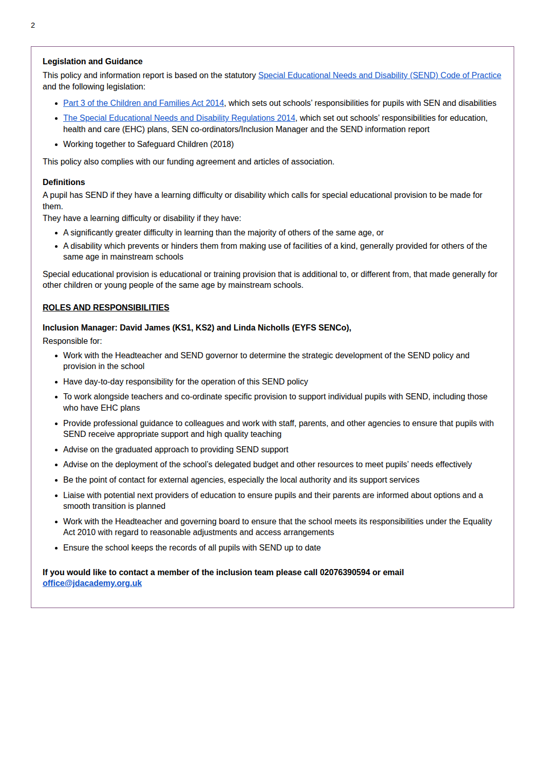2
Legislation and Guidance
This policy and information report is based on the statutory Special Educational Needs and Disability (SEND) Code of Practice and the following legislation:
Part 3 of the Children and Families Act 2014, which sets out schools’ responsibilities for pupils with SEN and disabilities
The Special Educational Needs and Disability Regulations 2014, which set out schools’ responsibilities for education, health and care (EHC) plans, SEN co-ordinators/Inclusion Manager and the SEND information report
Working together to Safeguard Children (2018)
This policy also complies with our funding agreement and articles of association.
Definitions
A pupil has SEND if they have a learning difficulty or disability which calls for special educational provision to be made for them.
They have a learning difficulty or disability if they have:
A significantly greater difficulty in learning than the majority of others of the same age, or
A disability which prevents or hinders them from making use of facilities of a kind, generally provided for others of the same age in mainstream schools
Special educational provision is educational or training provision that is additional to, or different from, that made generally for other children or young people of the same age by mainstream schools.
ROLES AND RESPONSIBILITIES
Inclusion Manager: David James (KS1, KS2) and Linda Nicholls (EYFS SENCo),
Responsible for:
Work with the Headteacher and SEND governor to determine the strategic development of the SEND policy and provision in the school
Have day-to-day responsibility for the operation of this SEND policy
To work alongside teachers and co-ordinate specific provision to support individual pupils with SEND, including those who have EHC plans
Provide professional guidance to colleagues and work with staff, parents, and other agencies to ensure that pupils with SEND receive appropriate support and high quality teaching
Advise on the graduated approach to providing SEND support
Advise on the deployment of the school’s delegated budget and other resources to meet pupils’ needs effectively
Be the point of contact for external agencies, especially the local authority and its support services
Liaise with potential next providers of education to ensure pupils and their parents are informed about options and a smooth transition is planned
Work with the Headteacher and governing board to ensure that the school meets its responsibilities under the Equality Act 2010 with regard to reasonable adjustments and access arrangements
Ensure the school keeps the records of all pupils with SEND up to date
If you would like to contact a member of the inclusion team please call 02076390594 or email office@jdacademy.org.uk